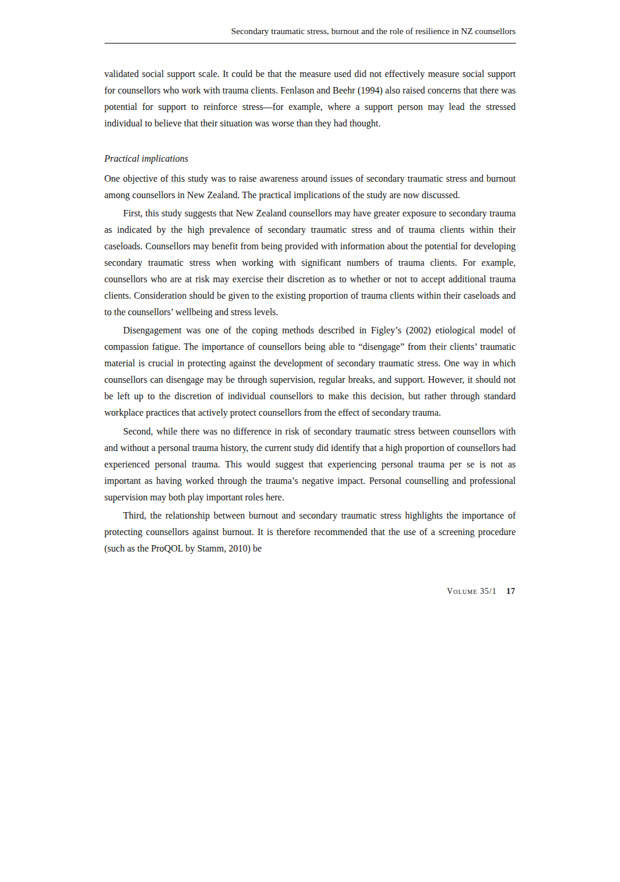Secondary traumatic stress, burnout and the role of resilience in NZ counsellors
validated social support scale. It could be that the measure used did not effectively measure social support for counsellors who work with trauma clients. Fenlason and Beehr (1994) also raised concerns that there was potential for support to reinforce stress—for example, where a support person may lead the stressed individual to believe that their situation was worse than they had thought.
Practical implications
One objective of this study was to raise awareness around issues of secondary traumatic stress and burnout among counsellors in New Zealand. The practical implications of the study are now discussed.
First, this study suggests that New Zealand counsellors may have greater exposure to secondary trauma as indicated by the high prevalence of secondary traumatic stress and of trauma clients within their caseloads. Counsellors may benefit from being provided with information about the potential for developing secondary traumatic stress when working with significant numbers of trauma clients. For example, counsellors who are at risk may exercise their discretion as to whether or not to accept additional trauma clients. Consideration should be given to the existing proportion of trauma clients within their caseloads and to the counsellors’ wellbeing and stress levels.
Disengagement was one of the coping methods described in Figley’s (2002) etiological model of compassion fatigue. The importance of counsellors being able to “disengage” from their clients’ traumatic material is crucial in protecting against the development of secondary traumatic stress. One way in which counsellors can disengage may be through supervision, regular breaks, and support. However, it should not be left up to the discretion of individual counsellors to make this decision, but rather through standard workplace practices that actively protect counsellors from the effect of secondary trauma.
Second, while there was no difference in risk of secondary traumatic stress between counsellors with and without a personal trauma history, the current study did identify that a high proportion of counsellors had experienced personal trauma. This would suggest that experiencing personal trauma per se is not as important as having worked through the trauma’s negative impact. Personal counselling and professional supervision may both play important roles here.
Third, the relationship between burnout and secondary traumatic stress highlights the importance of protecting counsellors against burnout. It is therefore recommended that the use of a screening procedure (such as the ProQOL by Stamm, 2010) be
Volume 35/117